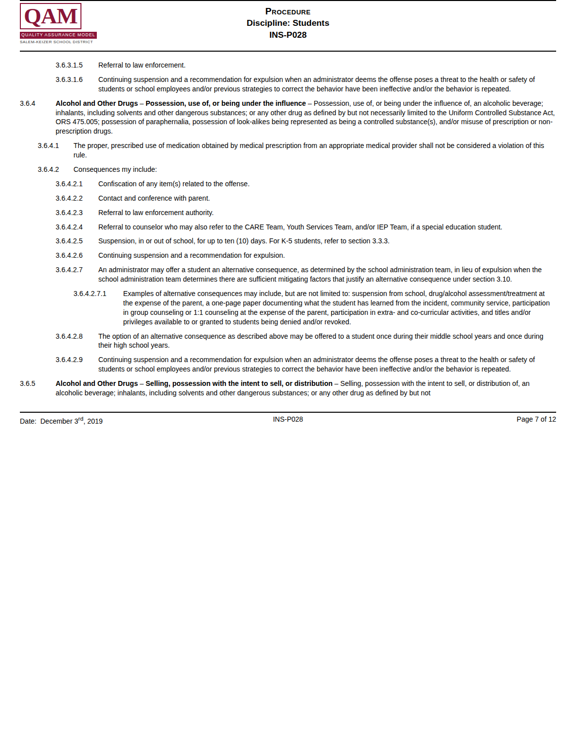QAM
Quality Assurance Model
SALEM-KEIZER SCHOOL DISTRICT
Procedure
Discipline: Students
INS-P028
3.6.3.1.5
Referral to law enforcement.
3.6.3.1.6
Continuing suspension and a recommendation for expulsion when an administrator deems the offense poses a threat to the health or safety of students or school employees and/or previous strategies to correct the behavior have been ineffective and/or the behavior is repeated.
3.6.4
Alcohol and Other Drugs – Possession, use of, or being under the influence – Possession, use of, or being under the influence of, an alcoholic beverage; inhalants, including solvents and other dangerous substances; or any other drug as defined by but not necessarily limited to the Uniform Controlled Substance Act, ORS 475.005; possession of paraphernalia, possession of look-alikes being represented as being a controlled substance(s), and/or misuse of prescription or non-prescription drugs.
3.6.4.1
The proper, prescribed use of medication obtained by medical prescription from an appropriate medical provider shall not be considered a violation of this rule.
3.6.4.2
Consequences my include:
3.6.4.2.1
Confiscation of any item(s) related to the offense.
3.6.4.2.2
Contact and conference with parent.
3.6.4.2.3
Referral to law enforcement authority.
3.6.4.2.4
Referral to counselor who may also refer to the CARE Team, Youth Services Team, and/or IEP Team, if a special education student.
3.6.4.2.5
Suspension, in or out of school, for up to ten (10) days. For K-5 students, refer to section 3.3.3.
3.6.4.2.6
Continuing suspension and a recommendation for expulsion.
3.6.4.2.7
An administrator may offer a student an alternative consequence, as determined by the school administration team, in lieu of expulsion when the school administration team determines there are sufficient mitigating factors that justify an alternative consequence under section 3.10.
3.6.4.2.7.1
Examples of alternative consequences may include, but are not limited to: suspension from school, drug/alcohol assessment/treatment at the expense of the parent, a one-page paper documenting what the student has learned from the incident, community service, participation in group counseling or 1:1 counseling at the expense of the parent, participation in extra- and co-curricular activities, and titles and/or privileges available to or granted to students being denied and/or revoked.
3.6.4.2.8
The option of an alternative consequence as described above may be offered to a student once during their middle school years and once during their high school years.
3.6.4.2.9
Continuing suspension and a recommendation for expulsion when an administrator deems the offense poses a threat to the health or safety of students or school employees and/or previous strategies to correct the behavior have been ineffective and/or the behavior is repeated.
3.6.5
Alcohol and Other Drugs – Selling, possession with the intent to sell, or distribution – Selling, possession with the intent to sell, or distribution of, an alcoholic beverage; inhalants, including solvents and other dangerous substances; or any other drug as defined by but not
Date: December 3rd, 2019
INS-P028
Page 7 of 12